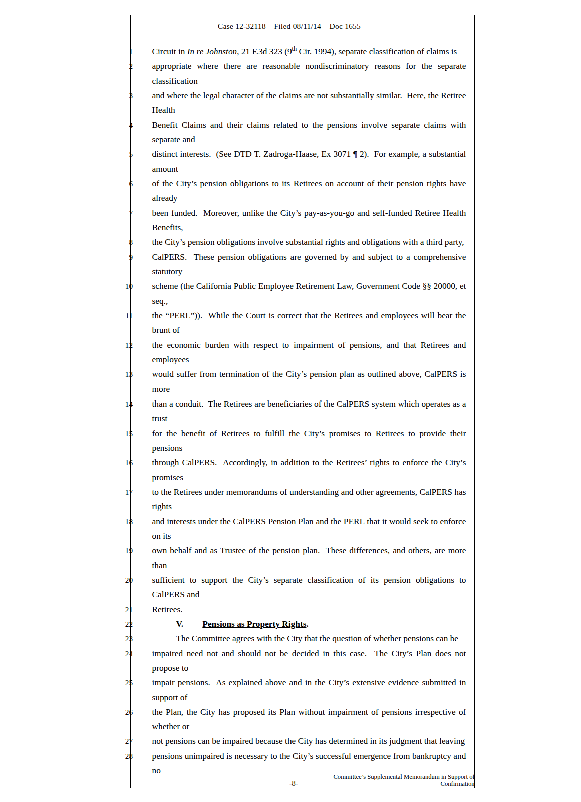Case 12-32118 Filed 08/11/14 Doc 1655
Circuit in In re Johnston, 21 F.3d 323 (9th Cir. 1994), separate classification of claims is
appropriate where there are reasonable nondiscriminatory reasons for the separate classification
and where the legal character of the claims are not substantially similar. Here, the Retiree Health
Benefit Claims and their claims related to the pensions involve separate claims with separate and
distinct interests. (See DTD T. Zadroga-Haase, Ex 3071 ¶ 2). For example, a substantial amount
of the City’s pension obligations to its Retirees on account of their pension rights have already
been funded. Moreover, unlike the City’s pay-as-you-go and self-funded Retiree Health Benefits,
the City’s pension obligations involve substantial rights and obligations with a third party,
CalPERS. These pension obligations are governed by and subject to a comprehensive statutory
scheme (the California Public Employee Retirement Law, Government Code §§ 20000, et seq.,
the “PERL”)). While the Court is correct that the Retirees and employees will bear the brunt of
the economic burden with respect to impairment of pensions, and that Retirees and employees
would suffer from termination of the City’s pension plan as outlined above, CalPERS is more
than a conduit. The Retirees are beneficiaries of the CalPERS system which operates as a trust
for the benefit of Retirees to fulfill the City’s promises to Retirees to provide their pensions
through CalPERS. Accordingly, in addition to the Retirees’ rights to enforce the City’s promises
to the Retirees under memorandums of understanding and other agreements, CalPERS has rights
and interests under the CalPERS Pension Plan and the PERL that it would seek to enforce on its
own behalf and as Trustee of the pension plan. These differences, and others, are more than
sufficient to support the City’s separate classification of its pension obligations to CalPERS and
Retirees.
V. Pensions as Property Rights.
The Committee agrees with the City that the question of whether pensions can be
impaired need not and should not be decided in this case. The City’s Plan does not propose to
impair pensions. As explained above and in the City’s extensive evidence submitted in support of
the Plan, the City has proposed its Plan without impairment of pensions irrespective of whether or
not pensions can be impaired because the City has determined in its judgment that leaving
pensions unimpaired is necessary to the City’s successful emergence from bankruptcy and no
-8-
Committee’s Supplemental Memorandum in Support of
Confirmation